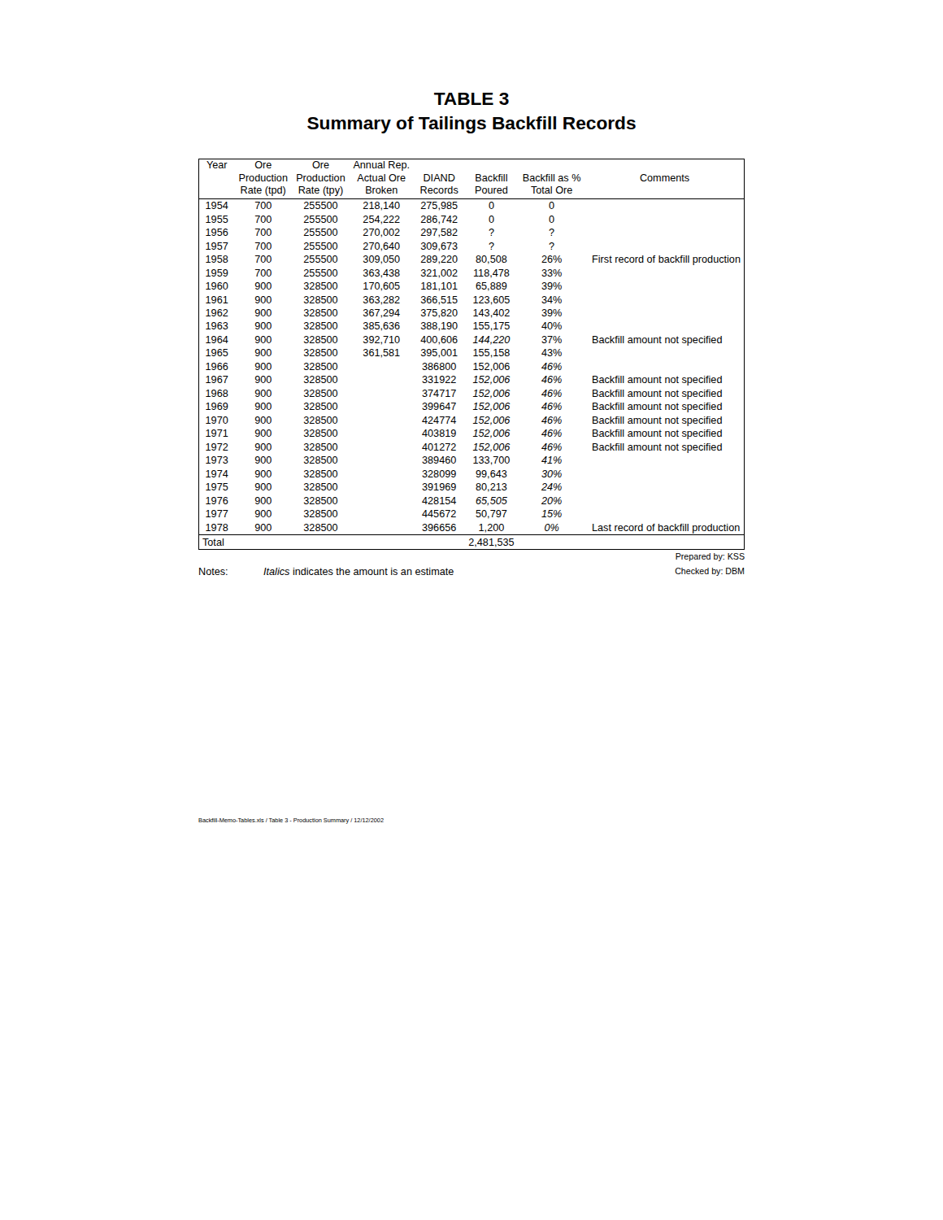TABLE 3
Summary of Tailings Backfill Records
| Year | Ore | Ore | Annual Rep. | | | | |
| --- | --- | --- | --- | --- | --- | --- | --- |
| | Production | Production | Actual Ore | DIAND | Backfill | Backfill as % | Comments |
| | Rate (tpd) | Rate (tpy) | Broken | Records | Poured | Total Ore | |
| 1954 | 700 | 255500 | 218,140 | 275,985 | 0 | 0 | |
| 1955 | 700 | 255500 | 254,222 | 286,742 | 0 | 0 | |
| 1956 | 700 | 255500 | 270,002 | 297,582 | ? | ? | |
| 1957 | 700 | 255500 | 270,640 | 309,673 | ? | ? | |
| 1958 | 700 | 255500 | 309,050 | 289,220 | 80,508 | 26% | First record of backfill production |
| 1959 | 700 | 255500 | 363,438 | 321,002 | 118,478 | 33% | |
| 1960 | 900 | 328500 | 170,605 | 181,101 | 65,889 | 39% | |
| 1961 | 900 | 328500 | 363,282 | 366,515 | 123,605 | 34% | |
| 1962 | 900 | 328500 | 367,294 | 375,820 | 143,402 | 39% | |
| 1963 | 900 | 328500 | 385,636 | 388,190 | 155,175 | 40% | |
| 1964 | 900 | 328500 | 392,710 | 400,606 | 144,220 | 37% | Backfill amount not specified |
| 1965 | 900 | 328500 | 361,581 | 395,001 | 155,158 | 43% | |
| 1966 | 900 | 328500 | | 386800 | 152,006 | 46% | |
| 1967 | 900 | 328500 | | 331922 | 152,006 | 46% | Backfill amount not specified |
| 1968 | 900 | 328500 | | 374717 | 152,006 | 46% | Backfill amount not specified |
| 1969 | 900 | 328500 | | 399647 | 152,006 | 46% | Backfill amount not specified |
| 1970 | 900 | 328500 | | 424774 | 152,006 | 46% | Backfill amount not specified |
| 1971 | 900 | 328500 | | 403819 | 152,006 | 46% | Backfill amount not specified |
| 1972 | 900 | 328500 | | 401272 | 152,006 | 46% | Backfill amount not specified |
| 1973 | 900 | 328500 | | 389460 | 133,700 | 41% | |
| 1974 | 900 | 328500 | | 328099 | 99,643 | 30% | |
| 1975 | 900 | 328500 | | 391969 | 80,213 | 24% | |
| 1976 | 900 | 328500 | | 428154 | 65,505 | 20% | |
| 1977 | 900 | 328500 | | 445672 | 50,797 | 15% | |
| 1978 | 900 | 328500 | | 396656 | 1,200 | 0% | Last record of backfill production |
| Total | | | | | 2,481,535 | | |
Prepared by: KSS
Notes: Italics indicates the amount is an estimate
Checked by: DBM
Backfill-Memo-Tables.xls / Table 3 - Production Summary / 12/12/2002